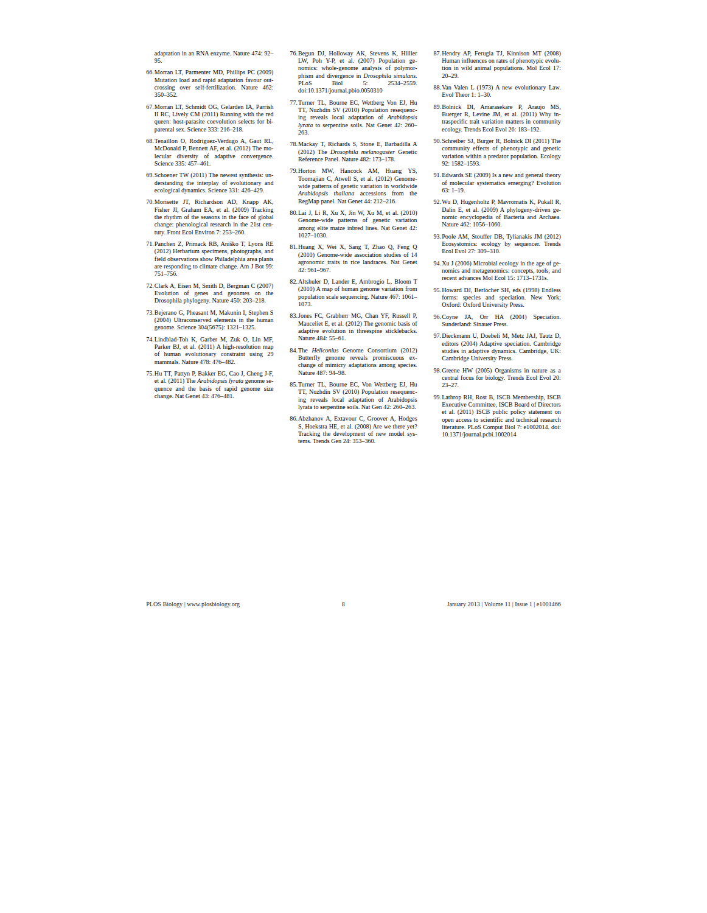adaptation in an RNA enzyme. Nature 474: 92–95.
66. Morran LT, Parmenter MD, Phillips PC (2009) Mutation load and rapid adaptation favour outcrossing over self-fertilization. Nature 462: 350–352.
67. Morran LT, Schmidt OG, Gelarden IA, Parrish II RC, Lively CM (2011) Running with the red queen: host-parasite coevolution selects for biparental sex. Science 333: 216–218.
68. Tenaillon O, Rodriguez-Verdugo A, Gaut RL, McDonald P, Bennett AF, et al. (2012) The molecular diversity of adaptive convergence. Science 335: 457–461.
69. Schoener TW (2011) The newest synthesis: understanding the interplay of evolutionary and ecological dynamics. Science 331: 426–429.
70. Morisette JT, Richardson AD, Knapp AK, Fisher JI, Graham EA, et al. (2009) Tracking the rhythm of the seasons in the face of global change: phenological research in the 21st century. Front Ecol Environ 7: 253–260.
71. Panchen Z, Primack RB, Aniško T, Lyons RE (2012) Herbarium specimens, photographs, and field observations show Philadelphia area plants are responding to climate change. Am J Bot 99: 751–756.
72. Clark A, Eisen M, Smith D, Bergman C (2007) Evolution of genes and genomes on the Drosophila phylogeny. Nature 450: 203–218.
73. Bejerano G, Pheasant M, Makunin I, Stephen S (2004) Ultraconserved elements in the human genome. Science 304(5675): 1321–1325.
74. Lindblad-Toh K, Garber M, Zuk O, Lin MF, Parker BJ, et al. (2011) A high-resolution map of human evolutionary constraint using 29 mammals. Nature 478: 476–482.
75. Hu TT, Pattyn P, Bakker EG, Cao J, Cheng J-F, et al. (2011) The Arabidopsis lyrata genome sequence and the basis of rapid genome size change. Nat Genet 43: 476–481.
76. Begun DJ, Holloway AK, Stevens K, Hillier LW, Poh Y-P, et al. (2007) Population genomics: whole-genome analysis of polymorphism and divergence in Drosophila simulans. PLoS Biol 5: 2534–2559. doi:10.1371/journal.pbio.0050310
77. Turner TL, Bourne EC, Wettberg Von EJ, Hu TT, Nuzhdin SV (2010) Population resequencing reveals local adaptation of Arabidopsis lyrata to serpentine soils. Nat Genet 42: 260–263.
78. Mackay T, Richards S, Stone E, Barbadilla A (2012) The Drosophila melanogaster Genetic Reference Panel. Nature 482: 173–178.
79. Horton MW, Hancock AM, Huang YS, Toomajian C, Atwell S, et al. (2012) Genome-wide patterns of genetic variation in worldwide Arabidopsis thaliana accessions from the RegMap panel. Nat Genet 44: 212–216.
80. Lai J, Li R, Xu X, Jin W, Xu M, et al. (2010) Genome-wide patterns of genetic variation among elite maize inbred lines. Nat Genet 42: 1027–1030.
81. Huang X, Wei X, Sang T, Zhao Q, Feng Q (2010) Genome-wide association studies of 14 agronomic traits in rice landraces. Nat Genet 42: 961–967.
82. Altshuler D, Lander E, Ambrogio L, Bloom T (2010) A map of human genome variation from population scale sequencing. Nature 467: 1061–1073.
83. Jones FC, Grabherr MG, Chan YF, Russell P, Mauceliet E, et al. (2012) The genomic basis of adaptive evolution in threespine sticklebacks. Nature 484: 55–61.
84. The Heliconius Genome Consortium (2012) Butterfly genome reveals promiscuous exchange of mimicry adaptations among species. Nature 487: 94–98.
85. Turner TL, Bourne EC, Von Wettberg EJ, Hu TT, Nuzhdin SV (2010) Population resequencing reveals local adaptation of Arabidopsis lyrata to serpentine soils. Nat Gen 42: 260–263.
86. Abzhanov A, Extavour C, Groover A, Hodges S, Hoekstra HE, et al. (2008) Are we there yet? Tracking the development of new model systems. Trends Gen 24: 353–360.
87. Hendry AP, Ferugia TJ, Kinnison MT (2008) Human influences on rates of phenotypic evolution in wild animal populations. Mol Ecol 17: 20–29.
88. Van Valen L (1973) A new evolutionary Law. Evol Theor 1: 1–30.
89. Bolnick DI, Amarasekare P, Araujo MS, Buerger R, Levine JM, et al. (2011) Why intraspecific trait variation matters in community ecology. Trends Ecol Evol 26: 183–192.
90. Schreiber SJ, Burger R, Bolnick DI (2011) The community effects of phenotypic and genetic variation within a predator population. Ecology 92: 1582–1593.
91. Edwards SE (2009) Is a new and general theory of molecular systematics emerging? Evolution 63: 1–19.
92. Wu D, Hugenholtz P, Mavromatis K, Pukall R, Dalin E, et al. (2009) A phylogeny-driven genomic encyclopedia of Bacteria and Archaea. Nature 462: 1056–1060.
93. Poole AM, Stouffer DB, Tylianakis JM (2012) Ecosystomics: ecology by sequencer. Trends Ecol Evol 27: 309–310.
94. Xu J (2006) Microbial ecology in the age of genomics and metagenomics: concepts, tools, and recent advances Mol Ecol 15: 1713–1731s.
95. Howard DJ, Berlocher SH, eds (1998) Endless forms: species and speciation. New York; Oxford: Oxford University Press.
96. Coyne JA, Orr HA (2004) Speciation. Sunderland: Sinauer Press.
97. Dieckmann U, Doebeli M, Metz JAJ, Tautz D, editors (2004) Adaptive speciation. Cambridge studies in adaptive dynamics. Cambridge, UK: Cambridge University Press.
98. Greene HW (2005) Organisms in nature as a central focus for biology. Trends Ecol Evol 20: 23–27.
99. Lathrop RH, Rost B, ISCB Membership, ISCB Executive Committee, ISCB Board of Directors et al. (2011) ISCB public policy statement on open access to scientific and technical research literature. PLoS Comput Biol 7: e1002014. doi: 10.1371/journal.pcbi.1002014
PLOS Biology | www.plosbiology.org
8
January 2013 | Volume 11 | Issue 1 | e1001466